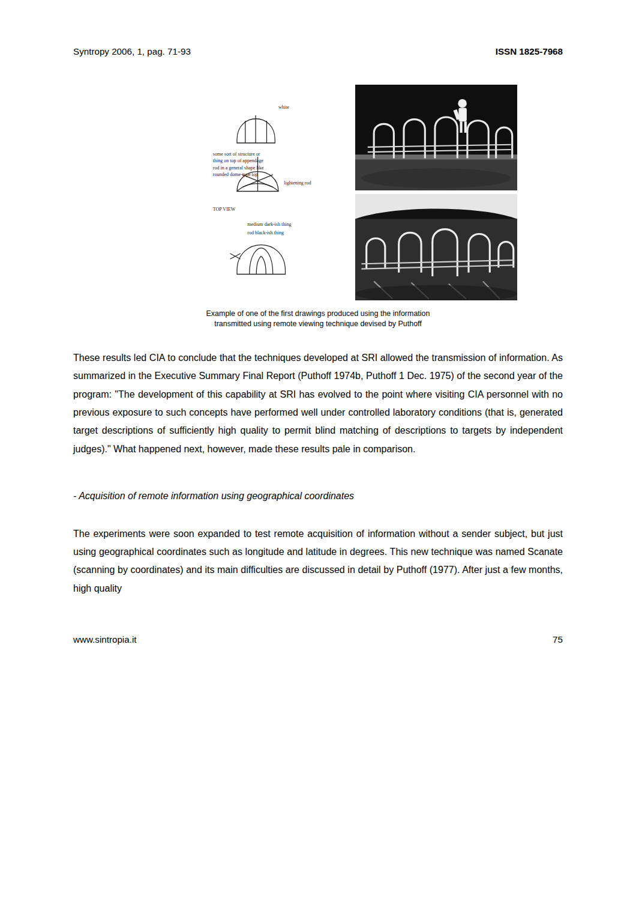Syntropy 2006, 1, pag. 71-93 ISSN 1825-7968
white some sort of structure or thing on top of appendage rod in a general shape like rounded dome-type top lightening rod TOP VIEW medium dark-ish thing rod black-ish thing
Example of one of the first drawings produced using the information
transmitted using remote viewing technique devised by Puthoff
These results led CIA to conclude that the techniques developed at SRI allowed the transmission of information. As summarized in the Executive Summary Final Report (Puthoff 1974b, Puthoff 1 Dec. 1975) of the second year of the program: "The development of this capability at SRI has evolved to the point where visiting CIA personnel with no previous exposure to such concepts have performed well under controlled laboratory conditions (that is, generated target descriptions of sufficiently high quality to permit blind matching of descriptions to targets by independent judges)." What happened next, however, made these results pale in comparison.
- Acquisition of remote information using geographical coordinates
The experiments were soon expanded to test remote acquisition of information without a sender subject, but just using geographical coordinates such as longitude and latitude in degrees. This new technique was named Scanate (scanning by coordinates) and its main difficulties are discussed in detail by Puthoff (1977). After just a few months, high quality
www.sintropia.it 75